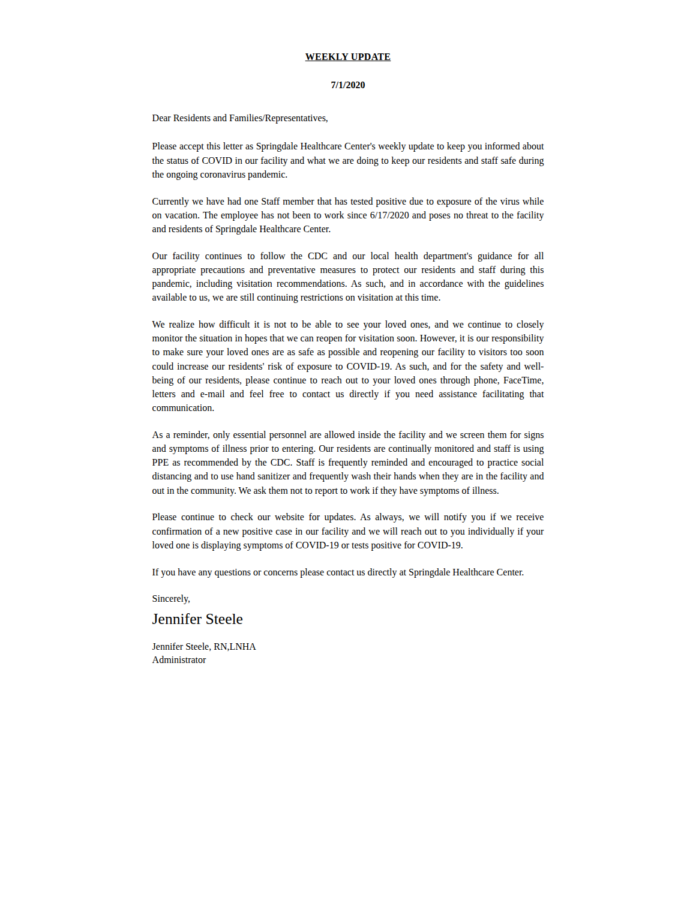WEEKLY UPDATE
7/1/2020
Dear Residents and Families/Representatives,
Please accept this letter as Springdale Healthcare Center's weekly update to keep you informed about the status of COVID in our facility and what we are doing to keep our residents and staff safe during the ongoing coronavirus pandemic.
Currently we have had one Staff member that has tested positive due to exposure of the virus while on vacation. The employee has not been to work since 6/17/2020 and poses no threat to the facility and residents of Springdale Healthcare Center.
Our facility continues to follow the CDC and our local health department's guidance for all appropriate precautions and preventative measures to protect our residents and staff during this pandemic, including visitation recommendations. As such, and in accordance with the guidelines available to us, we are still continuing restrictions on visitation at this time.
We realize how difficult it is not to be able to see your loved ones, and we continue to closely monitor the situation in hopes that we can reopen for visitation soon. However, it is our responsibility to make sure your loved ones are as safe as possible and reopening our facility to visitors too soon could increase our residents' risk of exposure to COVID-19. As such, and for the safety and well-being of our residents, please continue to reach out to your loved ones through phone, FaceTime, letters and e-mail and feel free to contact us directly if you need assistance facilitating that communication.
As a reminder, only essential personnel are allowed inside the facility and we screen them for signs and symptoms of illness prior to entering. Our residents are continually monitored and staff is using PPE as recommended by the CDC. Staff is frequently reminded and encouraged to practice social distancing and to use hand sanitizer and frequently wash their hands when they are in the facility and out in the community. We ask them not to report to work if they have symptoms of illness.
Please continue to check our website for updates. As always, we will notify you if we receive confirmation of a new positive case in our facility and we will reach out to you individually if your loved one is displaying symptoms of COVID-19 or tests positive for COVID-19.
If you have any questions or concerns please contact us directly at Springdale Healthcare Center.
Sincerely,
Jennifer Steele
Jennifer Steele, RN,LNHA
Administrator